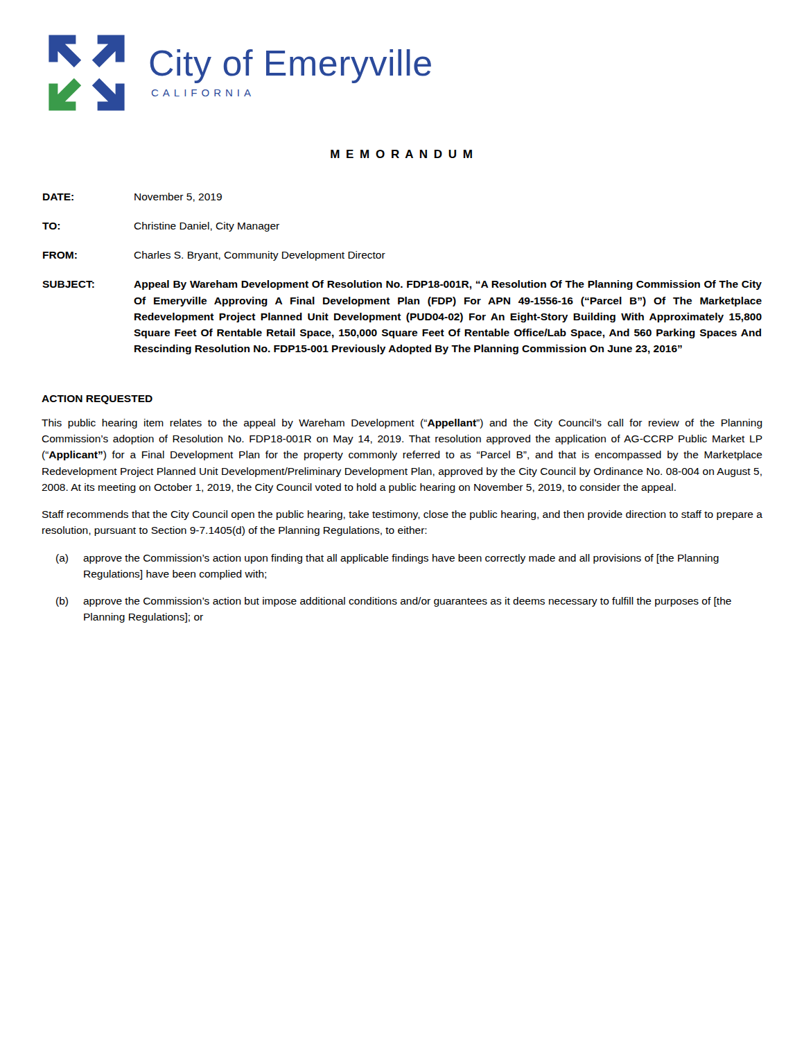City of Emeryville
CALIFORNIA
M E M O R A N D U M
| DATE: | November 5, 2019 |
| TO: | Christine Daniel, City Manager |
| FROM: | Charles S. Bryant, Community Development Director |
| SUBJECT: | Appeal By Wareham Development Of Resolution No. FDP18-001R, “A Resolution Of The Planning Commission Of The City Of Emeryville Approving A Final Development Plan (FDP) For APN 49-1556-16 (“Parcel B”) Of The Marketplace Redevelopment Project Planned Unit Development (PUD04-02) For An Eight-Story Building With Approximately 15,800 Square Feet Of Rentable Retail Space, 150,000 Square Feet Of Rentable Office/Lab Space, And 560 Parking Spaces And Rescinding Resolution No. FDP15-001 Previously Adopted By The Planning Commission On June 23, 2016” |
ACTION REQUESTED
This public hearing item relates to the appeal by Wareham Development (“Appellant”) and the City Council’s call for review of the Planning Commission’s adoption of Resolution No. FDP18-001R on May 14, 2019. That resolution approved the application of AG-CCRP Public Market LP (“Applicant”) for a Final Development Plan for the property commonly referred to as “Parcel B”, and that is encompassed by the Marketplace Redevelopment Project Planned Unit Development/Preliminary Development Plan, approved by the City Council by Ordinance No. 08-004 on August 5, 2008. At its meeting on October 1, 2019, the City Council voted to hold a public hearing on November 5, 2019, to consider the appeal.
Staff recommends that the City Council open the public hearing, take testimony, close the public hearing, and then provide direction to staff to prepare a resolution, pursuant to Section 9-7.1405(d) of the Planning Regulations, to either:
approve the Commission’s action upon finding that all applicable findings have been correctly made and all provisions of [the Planning Regulations] have been complied with;
approve the Commission’s action but impose additional conditions and/or guarantees as it deems necessary to fulfill the purposes of [the Planning Regulations]; or